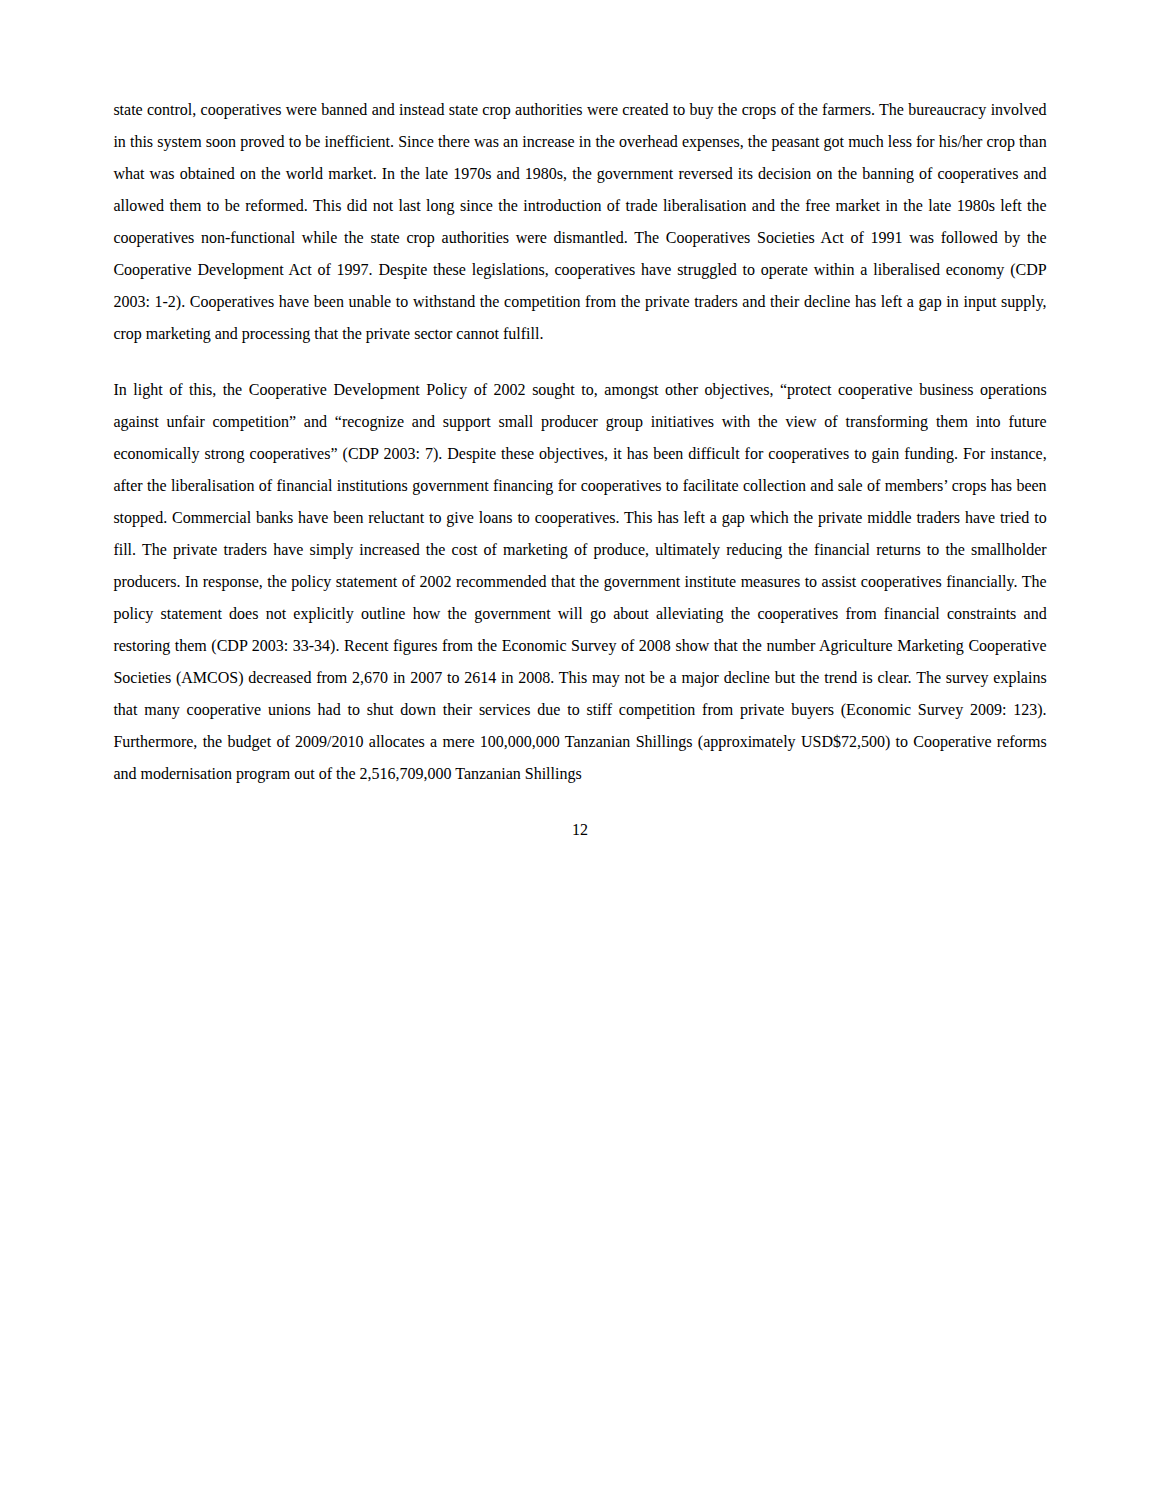state control, cooperatives were banned and instead state crop authorities were created to buy the crops of the farmers. The bureaucracy involved in this system soon proved to be inefficient. Since there was an increase in the overhead expenses, the peasant got much less for his/her crop than what was obtained on the world market. In the late 1970s and 1980s, the government reversed its decision on the banning of cooperatives and allowed them to be reformed. This did not last long since the introduction of trade liberalisation and the free market in the late 1980s left the cooperatives non-functional while the state crop authorities were dismantled. The Cooperatives Societies Act of 1991 was followed by the Cooperative Development Act of 1997. Despite these legislations, cooperatives have struggled to operate within a liberalised economy (CDP 2003: 1-2). Cooperatives have been unable to withstand the competition from the private traders and their decline has left a gap in input supply, crop marketing and processing that the private sector cannot fulfill.
In light of this, the Cooperative Development Policy of 2002 sought to, amongst other objectives, “protect cooperative business operations against unfair competition” and “recognize and support small producer group initiatives with the view of transforming them into future economically strong cooperatives” (CDP 2003: 7). Despite these objectives, it has been difficult for cooperatives to gain funding. For instance, after the liberalisation of financial institutions government financing for cooperatives to facilitate collection and sale of members’ crops has been stopped. Commercial banks have been reluctant to give loans to cooperatives. This has left a gap which the private middle traders have tried to fill. The private traders have simply increased the cost of marketing of produce, ultimately reducing the financial returns to the smallholder producers. In response, the policy statement of 2002 recommended that the government institute measures to assist cooperatives financially. The policy statement does not explicitly outline how the government will go about alleviating the cooperatives from financial constraints and restoring them (CDP 2003: 33-34). Recent figures from the Economic Survey of 2008 show that the number Agriculture Marketing Cooperative Societies (AMCOS) decreased from 2,670 in 2007 to 2614 in 2008. This may not be a major decline but the trend is clear. The survey explains that many cooperative unions had to shut down their services due to stiff competition from private buyers (Economic Survey 2009: 123). Furthermore, the budget of 2009/2010 allocates a mere 100,000,000 Tanzanian Shillings (approximately USD$72,500) to Cooperative reforms and modernisation program out of the 2,516,709,000 Tanzanian Shillings
12